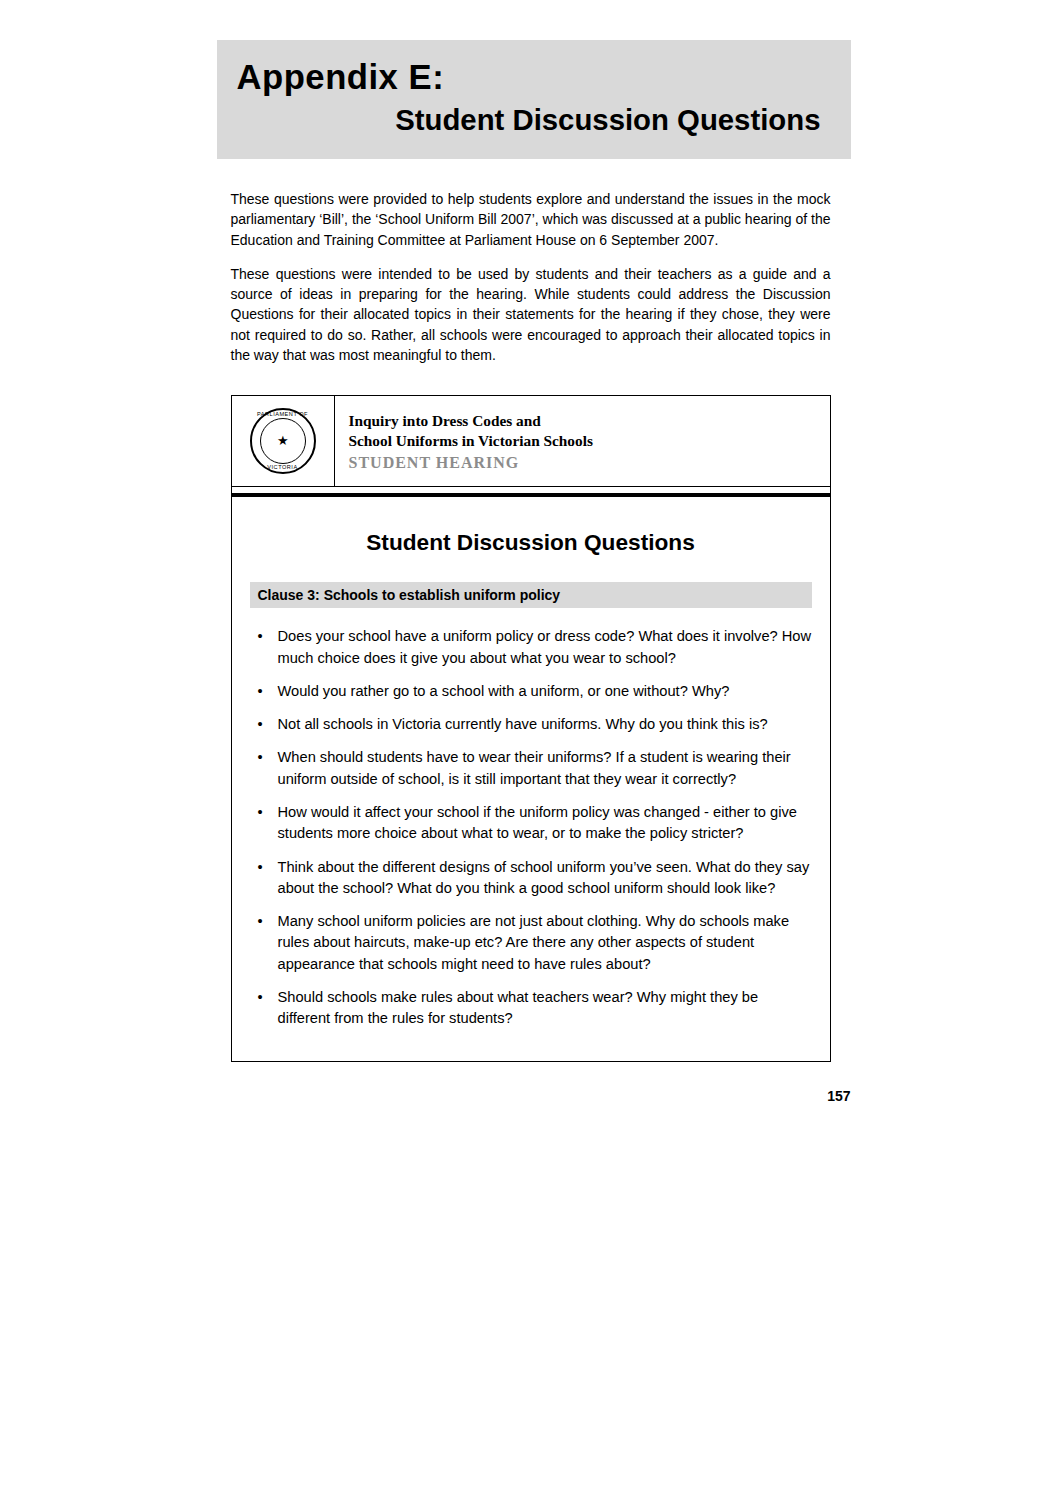Appendix E:
Student Discussion Questions
These questions were provided to help students explore and understand the issues in the mock parliamentary ‘Bill’, the ‘School Uniform Bill 2007’, which was discussed at a public hearing of the Education and Training Committee at Parliament House on 6 September 2007.
These questions were intended to be used by students and their teachers as a guide and a source of ideas in preparing for the hearing. While students could address the Discussion Questions for their allocated topics in their statements for the hearing if they chose, they were not required to do so. Rather, all schools were encouraged to approach their allocated topics in the way that was most meaningful to them.
PARLIAMENT OF
★
VICTORIA
Inquiry into Dress Codes and
School Uniforms in Victorian Schools
STUDENT HEARING
Student Discussion Questions
Clause 3: Schools to establish uniform policy
Does your school have a uniform policy or dress code? What does it involve? How much choice does it give you about what you wear to school?
Would you rather go to a school with a uniform, or one without? Why?
Not all schools in Victoria currently have uniforms. Why do you think this is?
When should students have to wear their uniforms? If a student is wearing their uniform outside of school, is it still important that they wear it correctly?
How would it affect your school if the uniform policy was changed - either to give students more choice about what to wear, or to make the policy stricter?
Think about the different designs of school uniform you’ve seen. What do they say about the school? What do you think a good school uniform should look like?
Many school uniform policies are not just about clothing. Why do schools make rules about haircuts, make-up etc? Are there any other aspects of student appearance that schools might need to have rules about?
Should schools make rules about what teachers wear? Why might they be different from the rules for students?
157